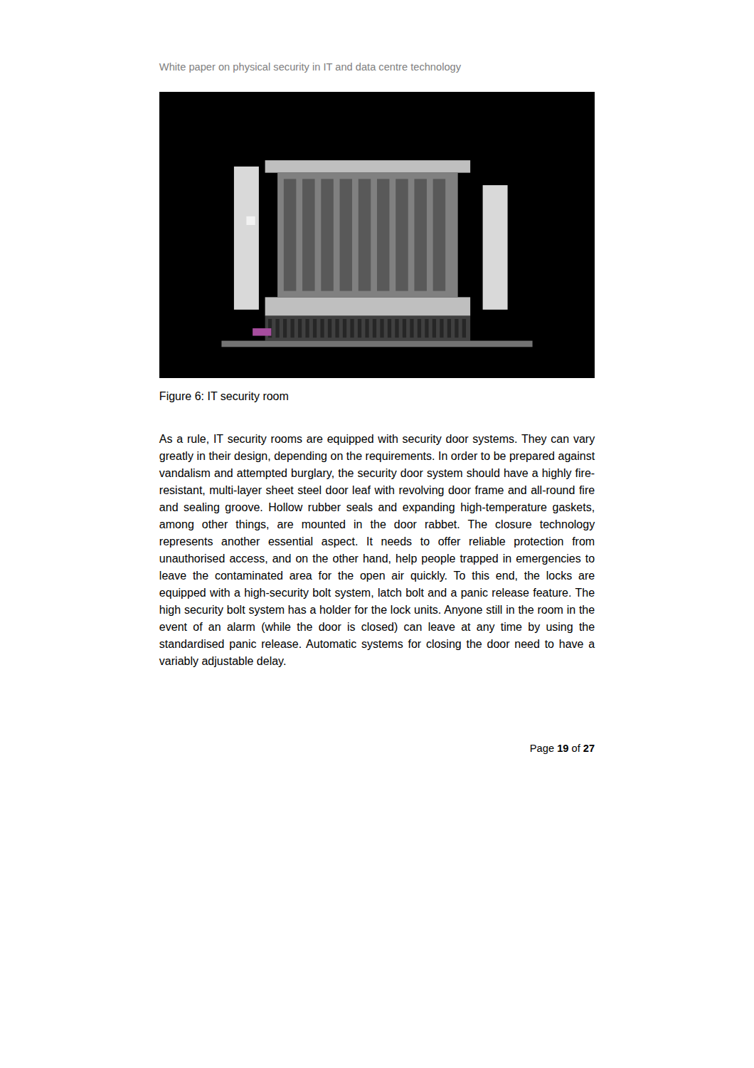White paper on physical security in IT and data centre technology
Figure 6: IT security room
As a rule, IT security rooms are equipped with security door systems. They can vary greatly in their design, depending on the requirements. In order to be prepared against vandalism and attempted burglary, the security door system should have a highly fire-resistant, multi-layer sheet steel door leaf with revolving door frame and all-round fire and sealing groove. Hollow rubber seals and expanding high-temperature gaskets, among other things, are mounted in the door rabbet. The closure technology represents another essential aspect. It needs to offer reliable protection from unauthorised access, and on the other hand, help people trapped in emergencies to leave the contaminated area for the open air quickly. To this end, the locks are equipped with a high-security bolt system, latch bolt and a panic release feature. The high security bolt system has a holder for the lock units. Anyone still in the room in the event of an alarm (while the door is closed) can leave at any time by using the standardised panic release. Automatic systems for closing the door need to have a variably adjustable delay.
Page 19 of 27